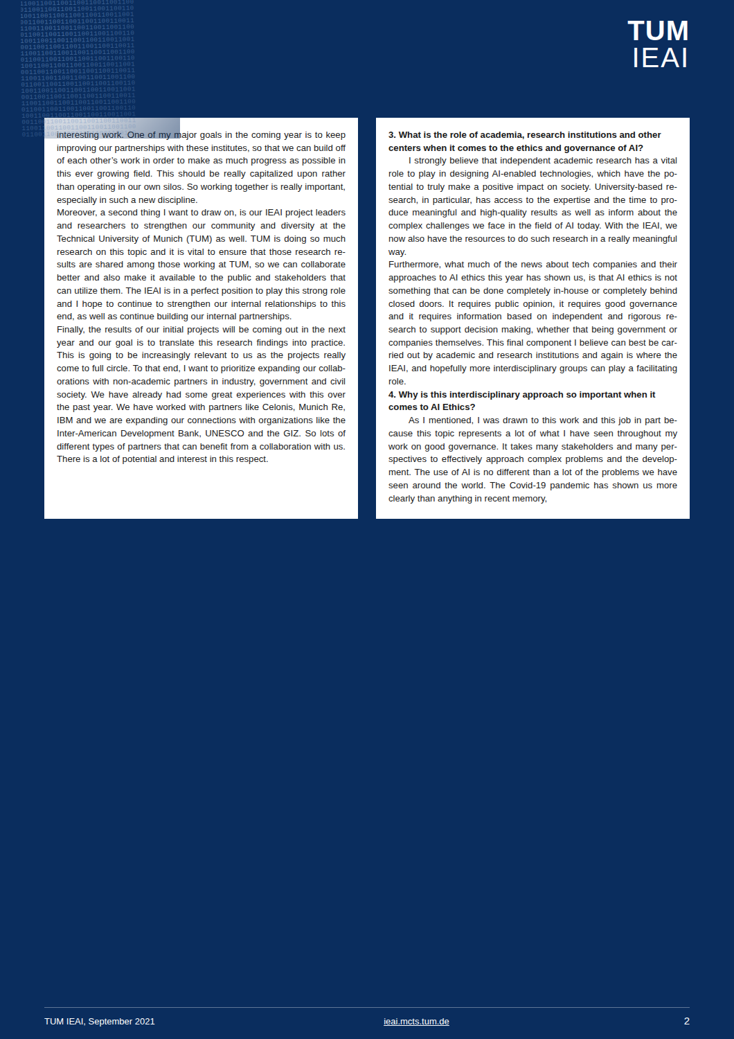1100110011001100110011001100
0110011001100110011001100110
1001100110011001100110011001
0011001100110011001100110011
1100110011001100110011001100
0110011001100110011001100110
1001100110011001100110011001
0011001100110011001100110011
1100110011001100110011001100
0110011001100110011001100110
1001100110011001100110011001
0011001100110011001100110011
1100110011001100110011001100
0110011001100110011001100110
1001100110011001100110011001
0011001100110011001100110011
1100110011001100110011001100
0110011001100110011001100110
1001100110011001100110011001
0011001100110011001100110011
1100110011001100110011001100
0110011001100110011001100110
TUM IEAI
interesting work. One of my major goals in the coming year is to keep improving our partnerships with these institutes, so that we can build off of each other’s work in order to make as much progress as possible in this ever growing field. This should be really capitalized upon rather than operating in our own silos. So working together is really important, especially in such a new discipline.
Moreover, a second thing I want to draw on, is our IEAI project leaders and researchers to strengthen our community and diversity at the Technical University of Munich (TUM) as well. TUM is doing so much research on this topic and it is vital to ensure that those research results are shared among those working at TUM, so we can collaborate better and also make it available to the public and stakeholders that can utilize them. The IEAI is in a perfect position to play this strong role and I hope to continue to strengthen our internal relationships to this end, as well as continue building our internal partnerships.
Finally, the results of our initial projects will be coming out in the next year and our goal is to translate this research findings into practice. This is going to be increasingly relevant to us as the projects really come to full circle. To that end, I want to prioritize expanding our collaborations with non-academic partners in industry, government and civil society. We have already had some great experiences with this over the past year. We have worked with partners like Celonis, Munich Re, IBM and we are expanding our connections with organizations like the Inter-American Development Bank, UNESCO and the GIZ. So lots of different types of partners that can benefit from a collaboration with us. There is a lot of potential and interest in this respect.
3. What is the role of academia, research institutions and other centers when it comes to the ethics and governance of AI?
I strongly believe that independent academic research has a vital role to play in designing AI-enabled technologies, which have the potential to truly make a positive impact on society. University-based research, in particular, has access to the expertise and the time to produce meaningful and high-quality results as well as inform about the complex challenges we face in the field of AI today. With the IEAI, we now also have the resources to do such research in a really meaningful way.
Furthermore, what much of the news about tech companies and their approaches to AI ethics this year has shown us, is that AI ethics is not something that can be done completely in-house or completely behind closed doors. It requires public opinion, it requires good governance and it requires information based on independent and rigorous research to support decision making, whether that being government or companies themselves. This final component I believe can best be carried out by academic and research institutions and again is where the IEAI, and hopefully more interdisciplinary groups can play a facilitating role.
4. Why is this interdisciplinary approach so important when it comes to AI Ethics?
As I mentioned, I was drawn to this work and this job in part because this topic represents a lot of what I have seen throughout my work on good governance. It takes many stakeholders and many perspectives to effectively approach complex problems and the development. The use of AI is no different than a lot of the problems we have seen around the world. The Covid-19 pandemic has shown us more clearly than anything in recent memory,
TUM IEAI, September 2021 ieai.mcts.tum.de 2